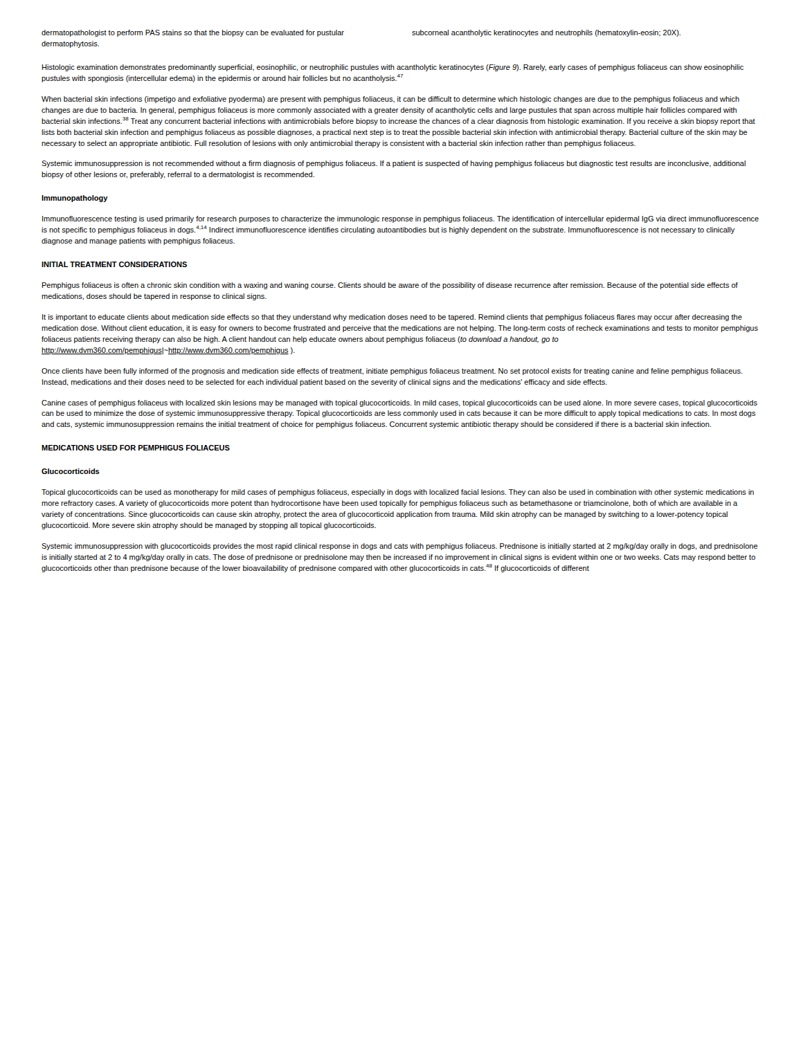dermatopathologist to perform PAS stains so that the biopsy can be evaluated for pustular dermatophytosis.
subcorneal acantholytic keratinocytes and neutrophils (hematoxylin-eosin; 20X).
Histologic examination demonstrates predominantly superficial, eosinophilic, or neutrophilic pustules with acantholytic keratinocytes (Figure 9). Rarely, early cases of pemphigus foliaceus can show eosinophilic pustules with spongiosis (intercellular edema) in the epidermis or around hair follicles but no acantholysis.47
When bacterial skin infections (impetigo and exfoliative pyoderma) are present with pemphigus foliaceus, it can be difficult to determine which histologic changes are due to the pemphigus foliaceus and which changes are due to bacteria. In general, pemphigus foliaceus is more commonly associated with a greater density of acantholytic cells and large pustules that span across multiple hair follicles compared with bacterial skin infections.38 Treat any concurrent bacterial infections with antimicrobials before biopsy to increase the chances of a clear diagnosis from histologic examination. If you receive a skin biopsy report that lists both bacterial skin infection and pemphigus foliaceus as possible diagnoses, a practical next step is to treat the possible bacterial skin infection with antimicrobial therapy. Bacterial culture of the skin may be necessary to select an appropriate antibiotic. Full resolution of lesions with only antimicrobial therapy is consistent with a bacterial skin infection rather than pemphigus foliaceus.
Systemic immunosuppression is not recommended without a firm diagnosis of pemphigus foliaceus. If a patient is suspected of having pemphigus foliaceus but diagnostic test results are inconclusive, additional biopsy of other lesions or, preferably, referral to a dermatologist is recommended.
Immunopathology
Immunofluorescence testing is used primarily for research purposes to characterize the immunologic response in pemphigus foliaceus. The identification of intercellular epidermal IgG via direct immunofluorescence is not specific to pemphigus foliaceus in dogs.4,14 Indirect immunofluorescence identifies circulating autoantibodies but is highly dependent on the substrate. Immunofluorescence is not necessary to clinically diagnose and manage patients with pemphigus foliaceus.
Initial Treatment Considerations
Pemphigus foliaceus is often a chronic skin condition with a waxing and waning course. Clients should be aware of the possibility of disease recurrence after remission. Because of the potential side effects of medications, doses should be tapered in response to clinical signs.
It is important to educate clients about medication side effects so that they understand why medication doses need to be tapered. Remind clients that pemphigus foliaceus flares may occur after decreasing the medication dose. Without client education, it is easy for owners to become frustrated and perceive that the medications are not helping. The long-term costs of recheck examinations and tests to monitor pemphigus foliaceus patients receiving therapy can also be high. A client handout can help educate owners about pemphigus foliaceus (to download a handout, go to http://www.dvm360.com/pemphigus|~http://www.dvm360.com/pemphigus ).
Once clients have been fully informed of the prognosis and medication side effects of treatment, initiate pemphigus foliaceus treatment. No set protocol exists for treating canine and feline pemphigus foliaceus. Instead, medications and their doses need to be selected for each individual patient based on the severity of clinical signs and the medications' efficacy and side effects.
Canine cases of pemphigus foliaceus with localized skin lesions may be managed with topical glucocorticoids. In mild cases, topical glucocorticoids can be used alone. In more severe cases, topical glucocorticoids can be used to minimize the dose of systemic immunosuppressive therapy. Topical glucocorticoids are less commonly used in cats because it can be more difficult to apply topical medications to cats. In most dogs and cats, systemic immunosuppression remains the initial treatment of choice for pemphigus foliaceus. Concurrent systemic antibiotic therapy should be considered if there is a bacterial skin infection.
Medications Used for Pemphigus Foliaceus
Glucocorticoids
Topical glucocorticoids can be used as monotherapy for mild cases of pemphigus foliaceus, especially in dogs with localized facial lesions. They can also be used in combination with other systemic medications in more refractory cases. A variety of glucocorticoids more potent than hydrocortisone have been used topically for pemphigus foliaceus such as betamethasone or triamcinolone, both of which are available in a variety of concentrations. Since glucocorticoids can cause skin atrophy, protect the area of glucocorticoid application from trauma. Mild skin atrophy can be managed by switching to a lower-potency topical glucocorticoid. More severe skin atrophy should be managed by stopping all topical glucocorticoids.
Systemic immunosuppression with glucocorticoids provides the most rapid clinical response in dogs and cats with pemphigus foliaceus. Prednisone is initially started at 2 mg/kg/day orally in dogs, and prednisolone is initially started at 2 to 4 mg/kg/day orally in cats. The dose of prednisone or prednisolone may then be increased if no improvement in clinical signs is evident within one or two weeks. Cats may respond better to glucocorticoids other than prednisone because of the lower bioavailability of prednisone compared with other glucocorticoids in cats.48 If glucocorticoids of different